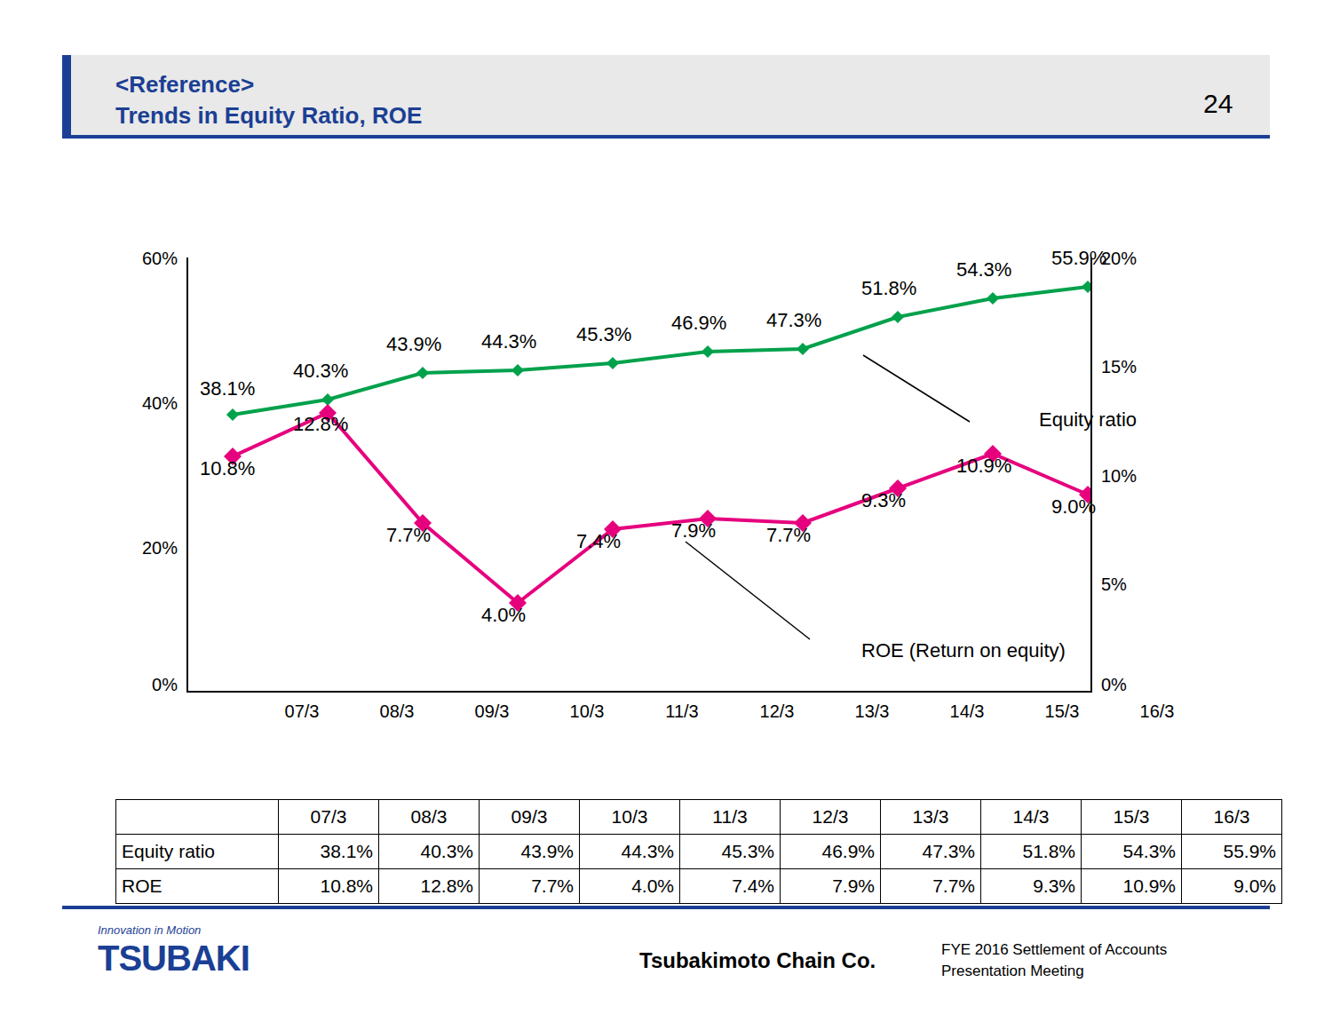<Reference>
Trends in Equity Ratio, ROE
24
60%
40%
20%
0%
20%
15%
10%
5%
0%
38.1%
40.3%
43.9%
44.3%
45.3%
46.9%
47.3%
51.8%
54.3%
55.9%
10.8%
12.8%
7.7%
4.0%
7.4%
7.9%
7.7%
9.3%
10.9%
9.0%
Equity ratio
ROE (Return on equity)
07/3 08/3 09/3 10/3 11/3 12/3 13/3 14/3 15/3 16/3
| | 07/3 | 08/3 | 09/3 | 10/3 | 11/3 | 12/3 | 13/3 | 14/3 | 15/3 | 16/3 |
| --- | --- | --- | --- | --- | --- | --- | --- | --- | --- | --- |
| Equity ratio | 38.1% | 40.3% | 43.9% | 44.3% | 45.3% | 46.9% | 47.3% | 51.8% | 54.3% | 55.9% |
| ROE | 10.8% | 12.8% | 7.7% | 4.0% | 7.4% | 7.9% | 7.7% | 9.3% | 10.9% | 9.0% |
Innovation in Motion
TSUBAKI
Tsubakimoto Chain Co.
FYE 2016 Settlement of Accounts
Presentation Meeting